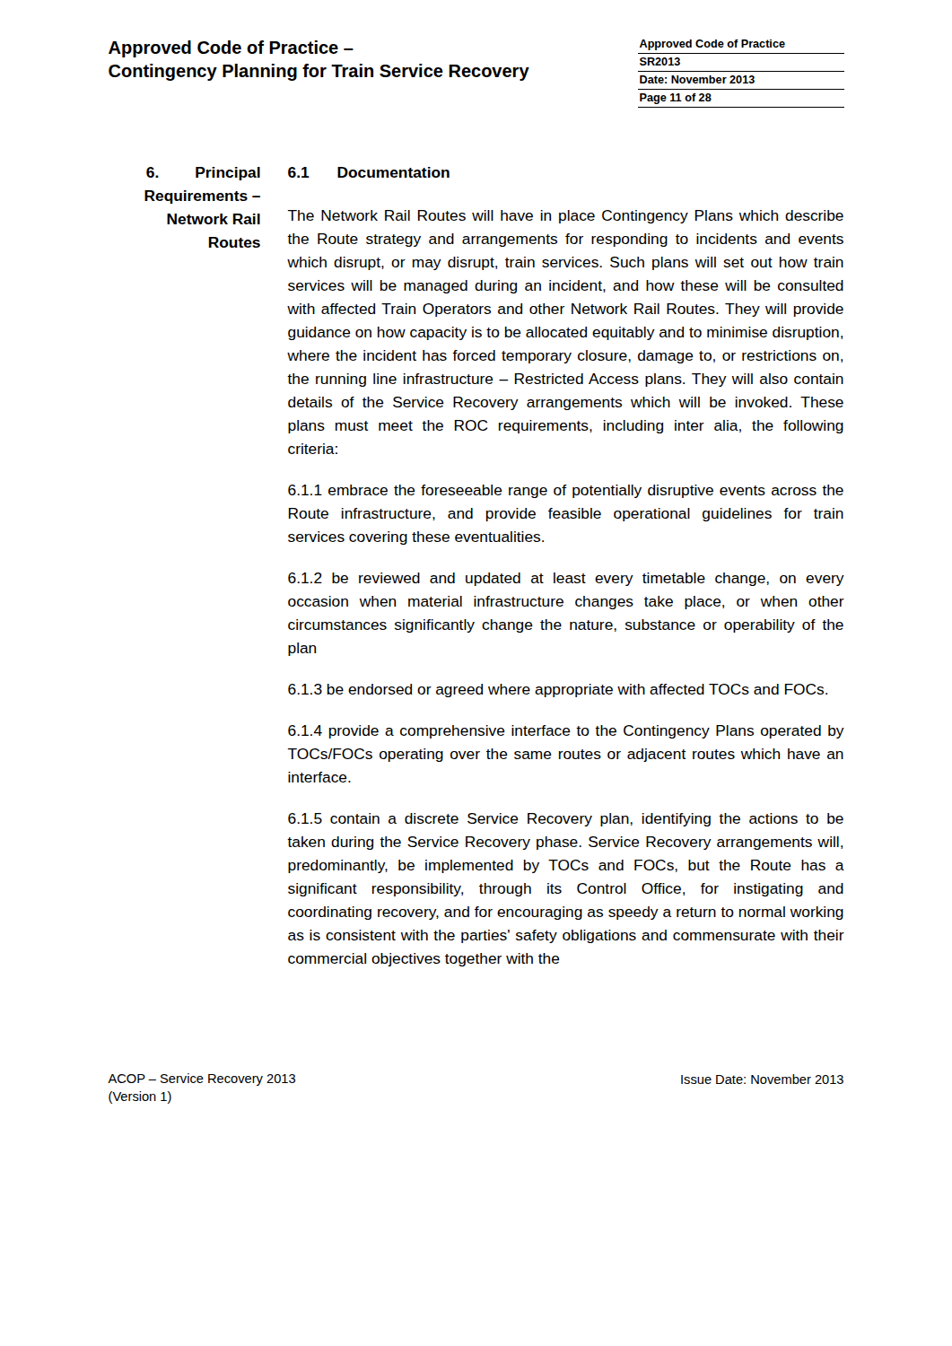Approved Code of Practice –
Contingency Planning for Train Service Recovery
Approved Code of Practice
SR2013
Date: November 2013
Page 11 of 28
6. Principal
Requirements –
Network Rail
Routes
6.1 Documentation
The Network Rail Routes will have in place Contingency Plans which describe the Route strategy and arrangements for responding to incidents and events which disrupt, or may disrupt, train services. Such plans will set out how train services will be managed during an incident, and how these will be consulted with affected Train Operators and other Network Rail Routes. They will provide guidance on how capacity is to be allocated equitably and to minimise disruption, where the incident has forced temporary closure, damage to, or restrictions on, the running line infrastructure – Restricted Access plans. They will also contain details of the Service Recovery arrangements which will be invoked. These plans must meet the ROC requirements, including inter alia, the following criteria:
6.1.1 embrace the foreseeable range of potentially disruptive events across the Route infrastructure, and provide feasible operational guidelines for train services covering these eventualities.
6.1.2 be reviewed and updated at least every timetable change, on every occasion when material infrastructure changes take place, or when other circumstances significantly change the nature, substance or operability of the plan
6.1.3 be endorsed or agreed where appropriate with affected TOCs and FOCs.
6.1.4 provide a comprehensive interface to the Contingency Plans operated by TOCs/FOCs operating over the same routes or adjacent routes which have an interface.
6.1.5 contain a discrete Service Recovery plan, identifying the actions to be taken during the Service Recovery phase. Service Recovery arrangements will, predominantly, be implemented by TOCs and FOCs, but the Route has a significant responsibility, through its Control Office, for instigating and coordinating recovery, and for encouraging as speedy a return to normal working as is consistent with the parties' safety obligations and commensurate with their commercial objectives together with the
ACOP – Service Recovery 2013
(Version 1)
Issue Date: November 2013